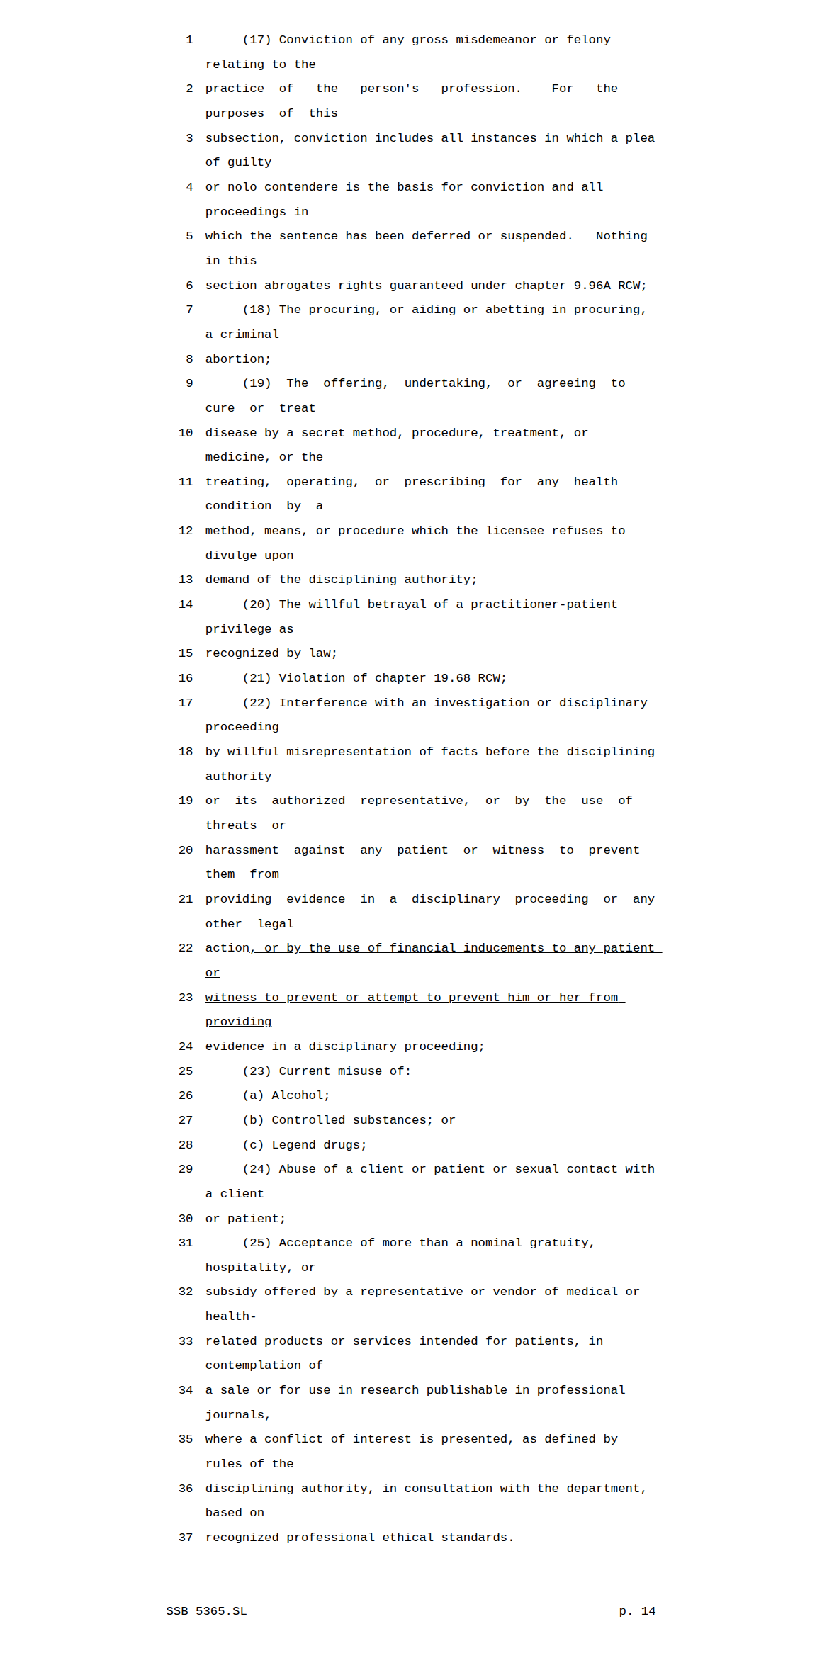(17) Conviction of any gross misdemeanor or felony relating to the
practice of the person's profession. For the purposes of this
subsection, conviction includes all instances in which a plea of guilty
or nolo contendere is the basis for conviction and all proceedings in
which the sentence has been deferred or suspended. Nothing in this
section abrogates rights guaranteed under chapter 9.96A RCW;
(18) The procuring, or aiding or abetting in procuring, a criminal
abortion;
(19) The offering, undertaking, or agreeing to cure or treat
disease by a secret method, procedure, treatment, or medicine, or the
treating, operating, or prescribing for any health condition by a
method, means, or procedure which the licensee refuses to divulge upon
demand of the disciplining authority;
(20) The willful betrayal of a practitioner-patient privilege as
recognized by law;
(21) Violation of chapter 19.68 RCW;
(22) Interference with an investigation or disciplinary proceeding
by willful misrepresentation of facts before the disciplining authority
or its authorized representative, or by the use of threats or
harassment against any patient or witness to prevent them from
providing evidence in a disciplinary proceeding or any other legal
action, or by the use of financial inducements to any patient or
witness to prevent or attempt to prevent him or her from providing
evidence in a disciplinary proceeding;
(23) Current misuse of:
(a) Alcohol;
(b) Controlled substances; or
(c) Legend drugs;
(24) Abuse of a client or patient or sexual contact with a client
or patient;
(25) Acceptance of more than a nominal gratuity, hospitality, or
subsidy offered by a representative or vendor of medical or health-
related products or services intended for patients, in contemplation of
a sale or for use in research publishable in professional journals,
where a conflict of interest is presented, as defined by rules of the
disciplining authority, in consultation with the department, based on
recognized professional ethical standards.
SSB 5365.SL
p. 14